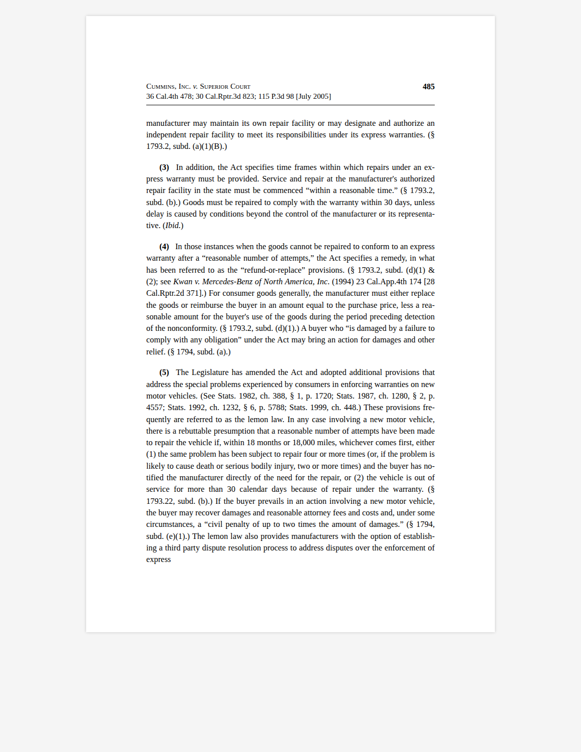Cummins, Inc. v. Superior Court
36 Cal.4th 478; 30 Cal.Rptr.3d 823; 115 P.3d 98 [July 2005]
485
manufacturer may maintain its own repair facility or may designate and authorize an independent repair facility to meet its responsibilities under its express warranties. (§ 1793.2, subd. (a)(1)(B).)
(3)  In addition, the Act specifies time frames within which repairs under an express warranty must be provided. Service and repair at the manufacturer's authorized repair facility in the state must be commenced “within a reasonable time.” (§ 1793.2, subd. (b).) Goods must be repaired to comply with the warranty within 30 days, unless delay is caused by conditions beyond the control of the manufacturer or its representative. (Ibid.)
(4)  In those instances when the goods cannot be repaired to conform to an express warranty after a “reasonable number of attempts,” the Act specifies a remedy, in what has been referred to as the “refund-or-replace” provisions. (§ 1793.2, subd. (d)(1) & (2); see Kwan v. Mercedes-Benz of North America, Inc. (1994) 23 Cal.App.4th 174 [28 Cal.Rptr.2d 371].) For consumer goods generally, the manufacturer must either replace the goods or reimburse the buyer in an amount equal to the purchase price, less a reasonable amount for the buyer's use of the goods during the period preceding detection of the nonconformity. (§ 1793.2, subd. (d)(1).) A buyer who “is damaged by a failure to comply with any obligation” under the Act may bring an action for damages and other relief. (§ 1794, subd. (a).)
(5)  The Legislature has amended the Act and adopted additional provisions that address the special problems experienced by consumers in enforcing warranties on new motor vehicles. (See Stats. 1982, ch. 388, § 1, p. 1720; Stats. 1987, ch. 1280, § 2, p. 4557; Stats. 1992, ch. 1232, § 6, p. 5788; Stats. 1999, ch. 448.) These provisions frequently are referred to as the lemon law. In any case involving a new motor vehicle, there is a rebuttable presumption that a reasonable number of attempts have been made to repair the vehicle if, within 18 months or 18,000 miles, whichever comes first, either (1) the same problem has been subject to repair four or more times (or, if the problem is likely to cause death or serious bodily injury, two or more times) and the buyer has notified the manufacturer directly of the need for the repair, or (2) the vehicle is out of service for more than 30 calendar days because of repair under the warranty. (§ 1793.22, subd. (b).) If the buyer prevails in an action involving a new motor vehicle, the buyer may recover damages and reasonable attorney fees and costs and, under some circumstances, a “civil penalty of up to two times the amount of damages.” (§ 1794, subd. (e)(1).) The lemon law also provides manufacturers with the option of establishing a third party dispute resolution process to address disputes over the enforcement of express